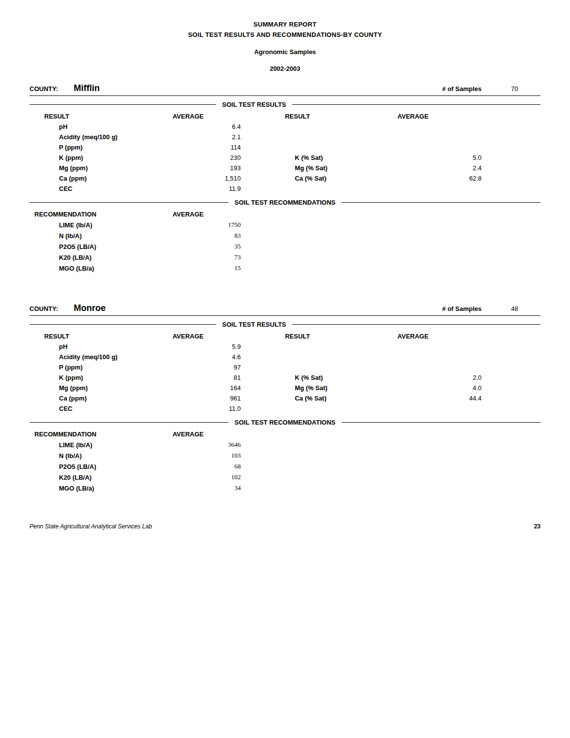SUMMARY REPORT
SOIL TEST RESULTS AND RECOMMENDATIONS-BY COUNTY
Agronomic Samples
2002-2003
COUNTY:
Mifflin
# of Samples
70
SOIL TEST RESULTS
| RESULT | AVERAGE | RESULT | AVERAGE |
| --- | --- | --- | --- |
| pH | 6.4 | | |
| Acidity (meq/100 g) | 2.1 | | |
| P (ppm) | 114 | | |
| K (ppm) | 230 | K (% Sat) | 5.0 |
| Mg (ppm) | 193 | Mg (% Sat) | 2.4 |
| Ca (ppm) | 1,510 | Ca (% Sat) | 62.8 |
| CEC | 11.9 | | |
SOIL TEST RECOMMENDATIONS
| RECOMMENDATION | AVERAGE | | |
| --- | --- | --- | --- |
| LIME (Ib/A) | 1750 | | |
| N (Ib/A) | 83 | | |
| P2O5 (LB/A) | 35 | | |
| K20 (LB/A) | 73 | | |
| MGO (LB/a) | 15 | | |
COUNTY:
Monroe
# of Samples
48
SOIL TEST RESULTS
| RESULT | AVERAGE | RESULT | AVERAGE |
| --- | --- | --- | --- |
| pH | 5.9 | | |
| Acidity (meq/100 g) | 4.6 | | |
| P (ppm) | 97 | | |
| K (ppm) | 81 | K (% Sat) | 2.0 |
| Mg (ppm) | 164 | Mg (% Sat) | 4.0 |
| Ca (ppm) | 961 | Ca (% Sat) | 44.4 |
| CEC | 11.0 | | |
SOIL TEST RECOMMENDATIONS
| RECOMMENDATION | AVERAGE | | |
| --- | --- | --- | --- |
| LIME (Ib/A) | 3646 | | |
| N (Ib/A) | 103 | | |
| P2O5 (LB/A) | 68 | | |
| K20 (LB/A) | 102 | | |
| MGO (LB/a) | 34 | | |
Penn State Agricultural Analytical Services Lab
23